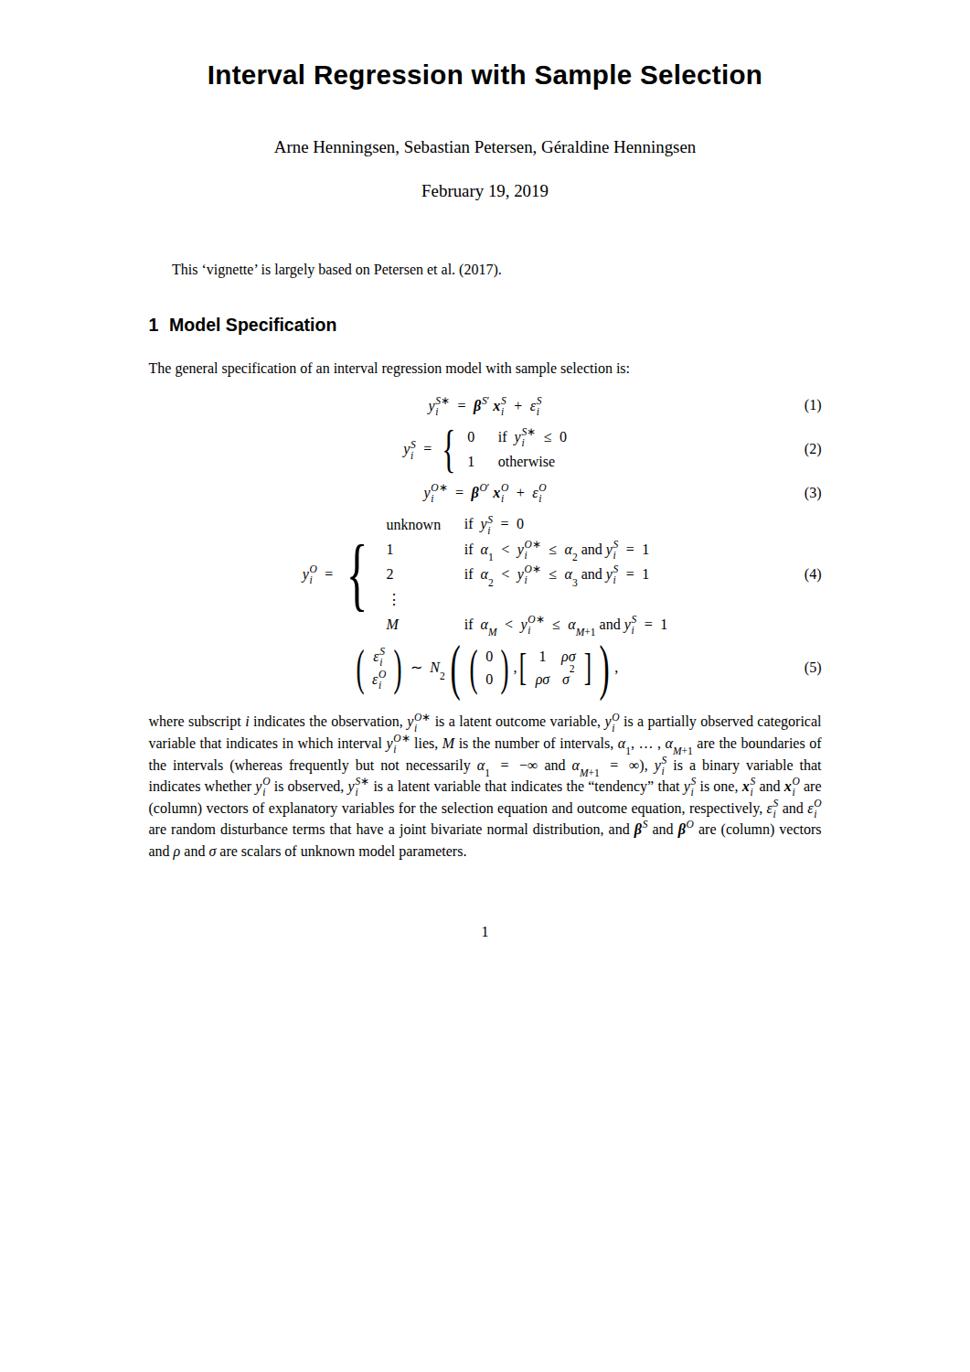Interval Regression with Sample Selection
Arne Henningsen, Sebastian Petersen, Géraldine Henningsen
February 19, 2019
This ‘vignette’ is largely based on Petersen et al. (2017).
1 Model Specification
The general specification of an interval regression model with sample selection is:
yS∗i = βS′ xSi + εSi
(1)
ySi = {
| 0 | if y S ∗ i ≤ 0 |
| 1 | otherwise |
(2)
yO∗i = βO′ xOi + εOi
(3)
yOi = {
| unknown | if y S i = 0 |
| 1 | if α 1 < y O ∗ i ≤ α 2 and y S i = 1 |
| 2 | if α 2 < y O ∗ i ≤ α 3 and y S i = 1 |
| ⋮ | |
| M | if α M < y O ∗ i ≤ α M +1 and y S i = 1 |
(4)
(
| ε S i |
| ε O i |
) ∼ N2 ( (
| 0 |
| 0 |
) , [
| 1 | ρσ |
| ρσ | σ 2 |
] ) ,
(5)
where subscript i indicates the observation, yO∗i is a latent outcome variable, yOi is a partially observed categorical variable that indicates in which interval yO∗i lies, M is the number of intervals, α1, … , αM+1 are the boundaries of the intervals (whereas frequently but not necessarily α1 = −∞ and αM+1 = ∞), ySi is a binary variable that indicates whether yOi is observed, yS∗i is a latent variable that indicates the “tendency” that ySi is one, xSi and xOi are (column) vectors of explanatory variables for the selection equation and outcome equation, respectively, εSi and εOi are random disturbance terms that have a joint bivariate normal distribution, and βS and βO are (column) vectors and ρ and σ are scalars of unknown model parameters.
1